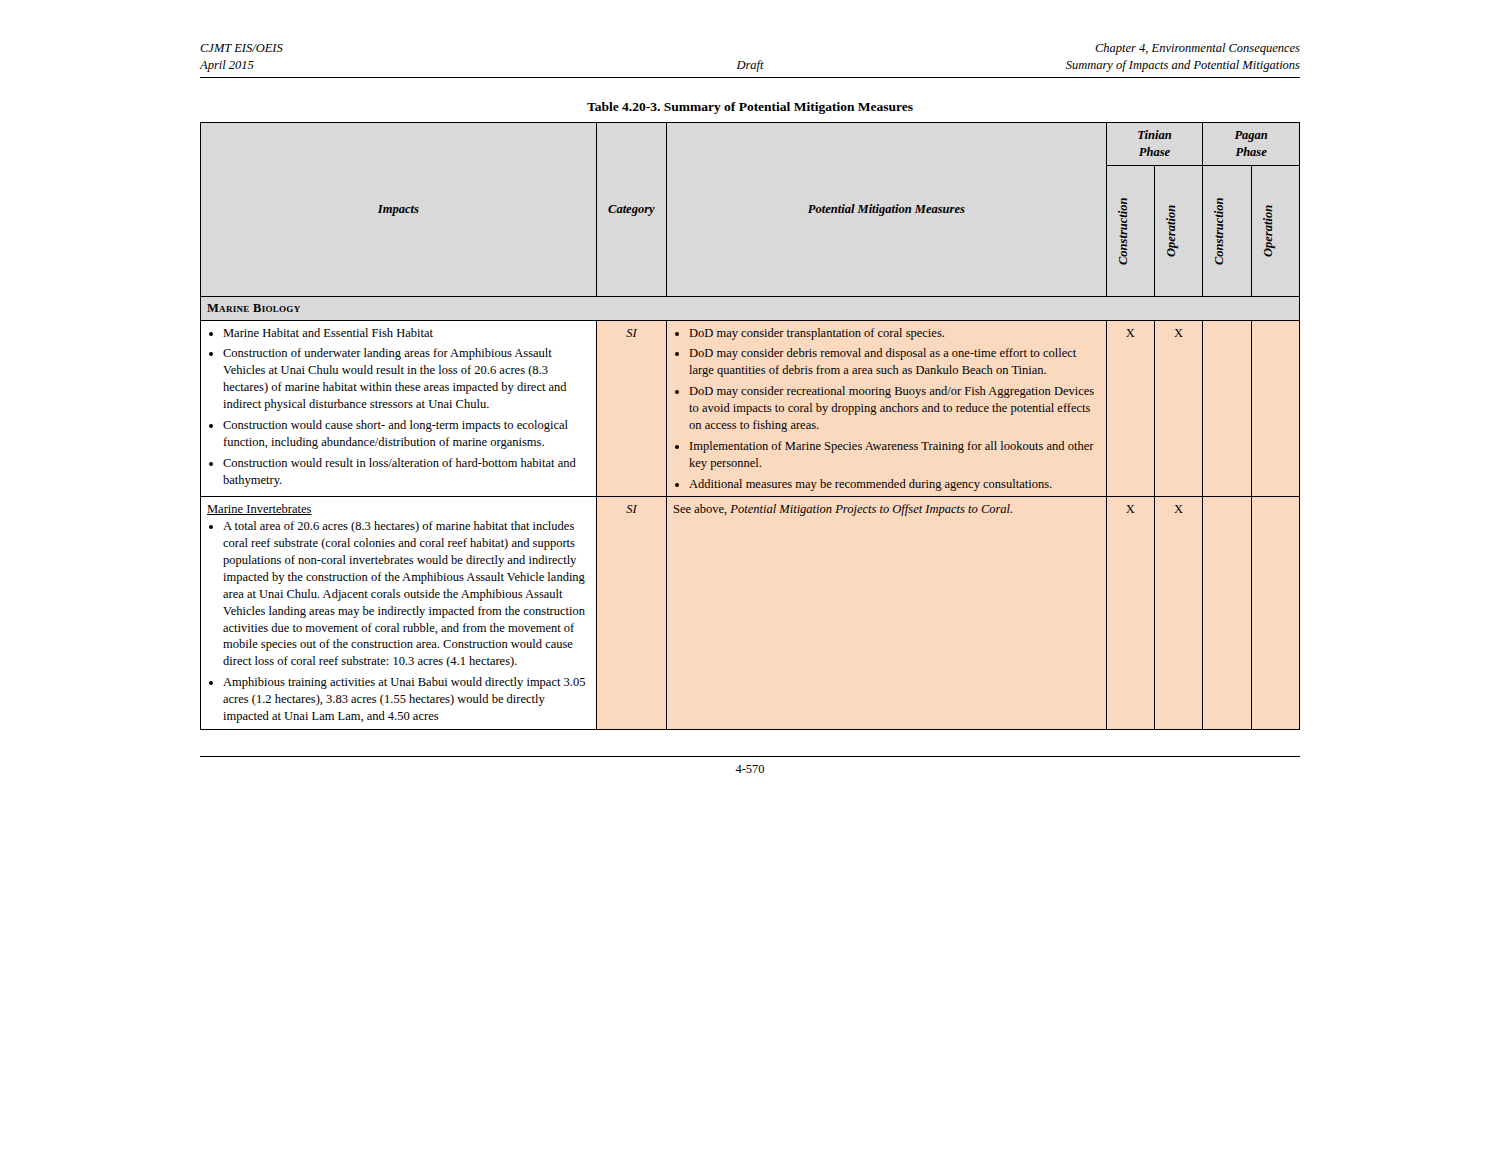CJMT EIS/OEIS
Chapter 4, Environmental Consequences
April 2015
Draft
Summary of Impacts and Potential Mitigations
Table 4.20-3. Summary of Potential Mitigation Measures
| Impacts | Category | Potential Mitigation Measures | Tinian Phase | Pagan Phase |
| --- | --- | --- | --- | --- |
| Construction | Operation | Construction | Operation |
| Marine Biology |
| Marine Habitat and Essential Fish Habitat Construction of underwater landing areas for Amphibious Assault Vehicles at Unai Chulu would result in the loss of 20.6 acres (8.3 hectares) of marine habitat within these areas impacted by direct and indirect physical disturbance stressors at Unai Chulu. Construction would cause short- and long-term impacts to ecological function, including abundance/distribution of marine organisms. Construction would result in loss/alteration of hard-bottom habitat and bathymetry. | SI | DoD may consider transplantation of coral species. DoD may consider debris removal and disposal as a one-time effort to collect large quantities of debris from a area such as Dankulo Beach on Tinian. DoD may consider recreational mooring Buoys and/or Fish Aggregation Devices to avoid impacts to coral by dropping anchors and to reduce the potential effects on access to fishing areas. Implementation of Marine Species Awareness Training for all lookouts and other key personnel. Additional measures may be recommended during agency consultations. | X | X | | |
| Marine Invertebrates A total area of 20.6 acres (8.3 hectares) of marine habitat that includes coral reef substrate (coral colonies and coral reef habitat) and supports populations of non-coral invertebrates would be directly and indirectly impacted by the construction of the Amphibious Assault Vehicle landing area at Unai Chulu. Adjacent corals outside the Amphibious Assault Vehicles landing areas may be indirectly impacted from the construction activities due to movement of coral rubble, and from the movement of mobile species out of the construction area. Construction would cause direct loss of coral reef substrate: 10.3 acres (4.1 hectares). Amphibious training activities at Unai Babui would directly impact 3.05 acres (1.2 hectares), 3.83 acres (1.55 hectares) would be directly impacted at Unai Lam Lam, and 4.50 acres | SI | See above, Potential Mitigation Projects to Offset Impacts to Coral. | X | X | | |
4-570